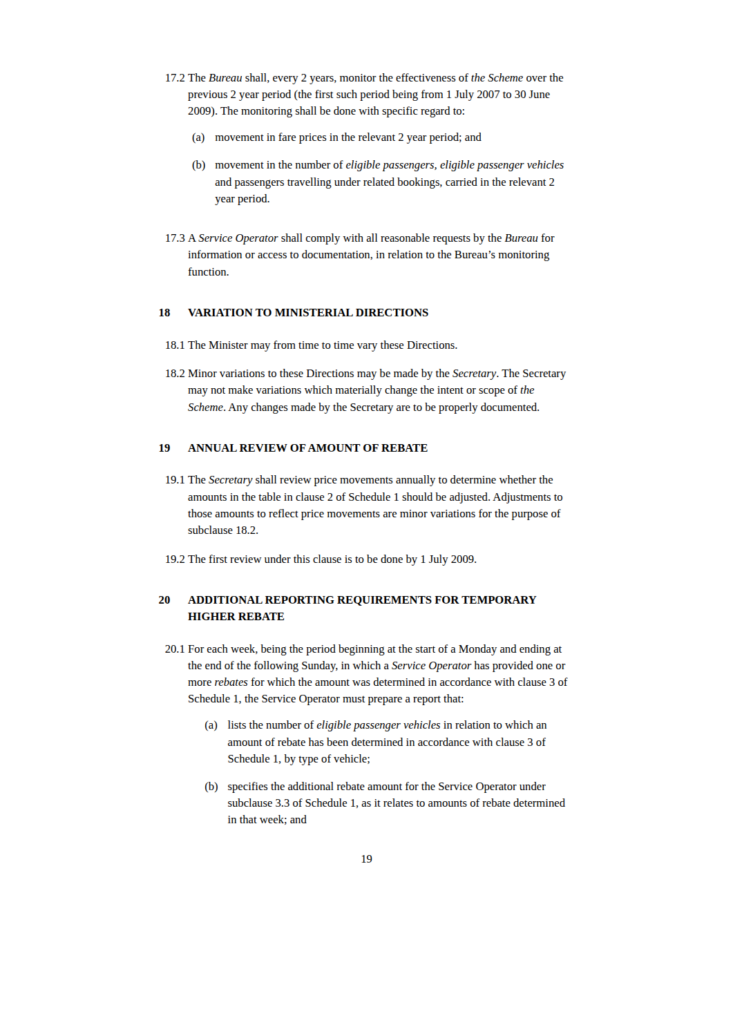17.2
The Bureau shall, every 2 years, monitor the effectiveness of the Scheme over the previous 2 year period (the first such period being from 1 July 2007 to 30 June 2009). The monitoring shall be done with specific regard to:
(a) movement in fare prices in the relevant 2 year period; and
(b) movement in the number of eligible passengers, eligible passenger vehicles and passengers travelling under related bookings, carried in the relevant 2 year period.
17.3
A Service Operator shall comply with all reasonable requests by the Bureau for information or access to documentation, in relation to the Bureau’s monitoring function.
18
Variation to Ministerial Directions
18.1
The Minister may from time to time vary these Directions.
18.2
Minor variations to these Directions may be made by the Secretary. The Secretary may not make variations which materially change the intent or scope of the Scheme. Any changes made by the Secretary are to be properly documented.
19
Annual Review of Amount of Rebate
19.1
The Secretary shall review price movements annually to determine whether the amounts in the table in clause 2 of Schedule 1 should be adjusted. Adjustments to those amounts to reflect price movements are minor variations for the purpose of subclause 18.2.
19.2
The first review under this clause is to be done by 1 July 2009.
20
Additional Reporting Requirements for Temporary Higher Rebate
20.1
For each week, being the period beginning at the start of a Monday and ending at the end of the following Sunday, in which a Service Operator has provided one or more rebates for which the amount was determined in accordance with clause 3 of Schedule 1, the Service Operator must prepare a report that:
(a) lists the number of eligible passenger vehicles in relation to which an amount of rebate has been determined in accordance with clause 3 of Schedule 1, by type of vehicle;
(b) specifies the additional rebate amount for the Service Operator under subclause 3.3 of Schedule 1, as it relates to amounts of rebate determined in that week; and
19